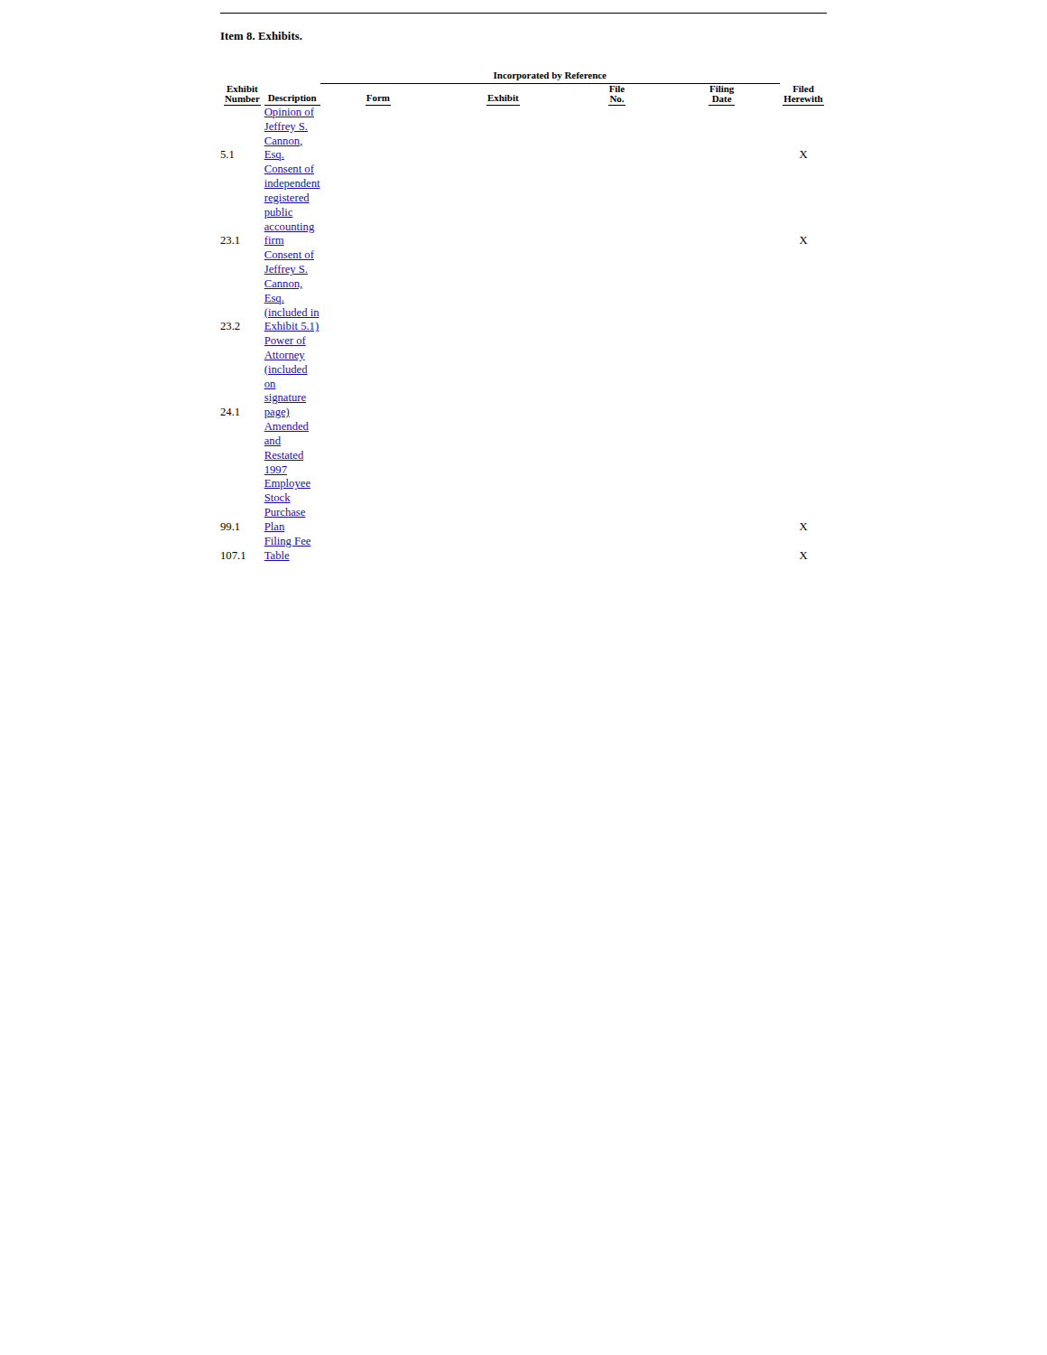Item 8. Exhibits.
| | | Incorporated by Reference | |
| --- | --- | --- | --- |
| Exhibit Number | Description | Form | Exhibit | File No. | Filing Date | Filed Herewith |
| 5.1 | Opinion of Jeffrey S. Cannon, Esq. | | | | | X |
| 23.1 | Consent of independent registered public accounting firm | | | | | X |
| 23.2 | Consent of Jeffrey S. Cannon, Esq. (included in Exhibit 5.1) | | | | | |
| 24.1 | Power of Attorney (included on signature page) | | | | | |
| 99.1 | Amended and Restated 1997 Employee Stock Purchase Plan | | | | | X |
| 107.1 | Filing Fee Table | | | | | X |